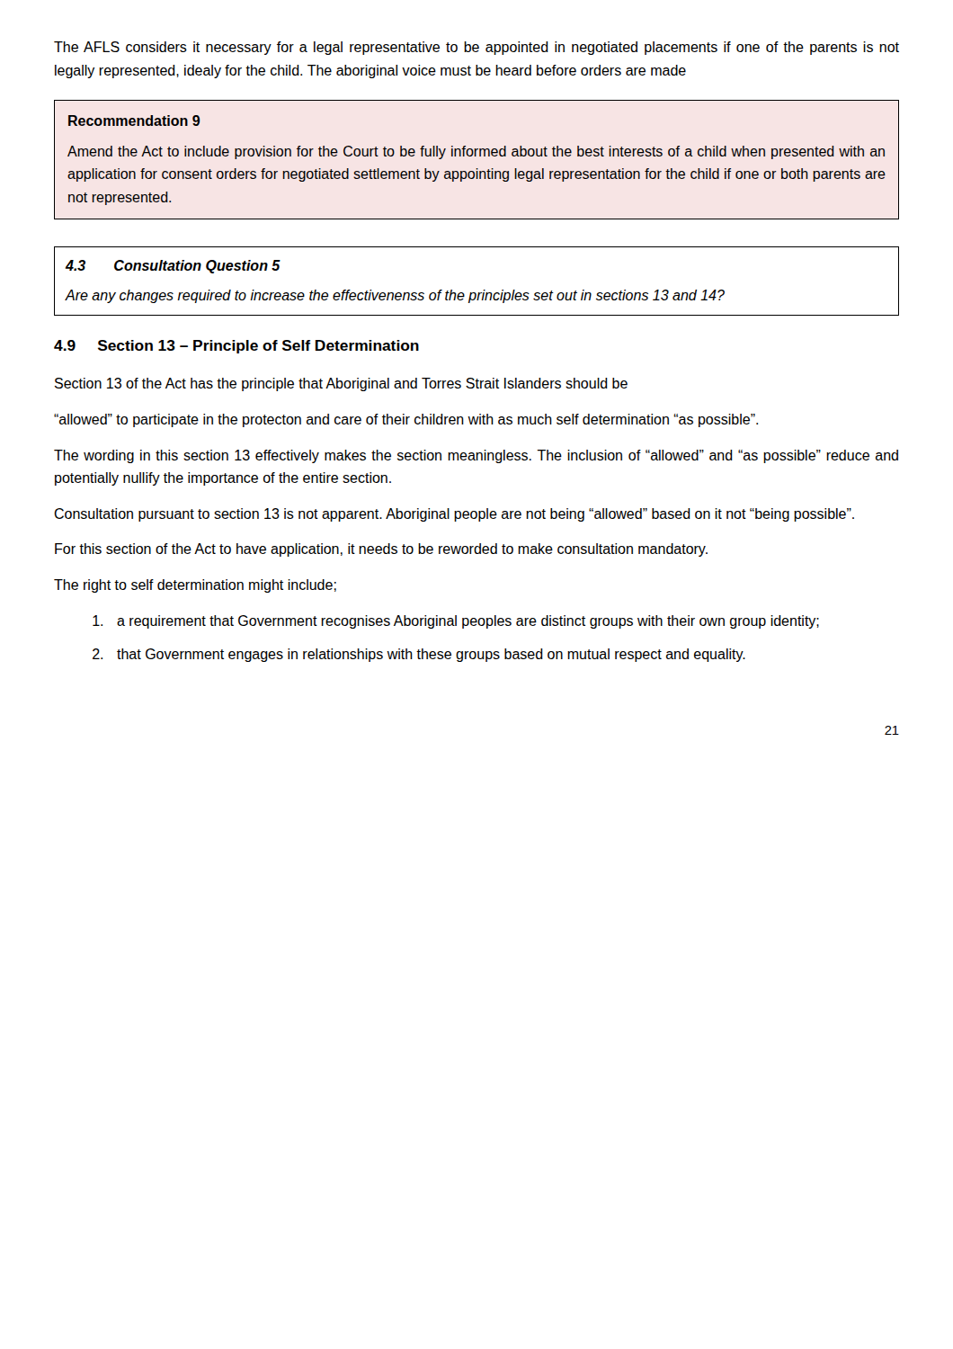The AFLS considers it necessary for a legal representative to be appointed in negotiated placements if one of the parents is not legally represented, idealy for the child. The aboriginal voice must be heard before orders are made
Recommendation 9
Amend the Act to include provision for the Court to be fully informed about the best interests of a child when presented with an application for consent orders for negotiated settlement by appointing legal representation for the child if one or both parents are not represented.
4.3 Consultation Question 5
Are any changes required to increase the effectivenenss of the principles set out in sections 13 and 14?
4.9 Section 13 – Principle of Self Determination
Section 13 of the Act has the principle that Aboriginal and Torres Strait Islanders should be
“allowed” to participate in the protecton and care of their children with as much self determination “as possible”.
The wording in this section 13 effectively makes the section meaningless. The inclusion of “allowed” and “as possible” reduce and potentially nullify the importance of the entire section.
Consultation pursuant to section 13 is not apparent. Aboriginal people are not being “allowed” based on it not “being possible”.
For this section of the Act to have application, it needs to be reworded to make consultation mandatory.
The right to self determination might include;
a requirement that Government recognises Aboriginal peoples are distinct groups with their own group identity;
that Government engages in relationships with these groups based on mutual respect and equality.
21